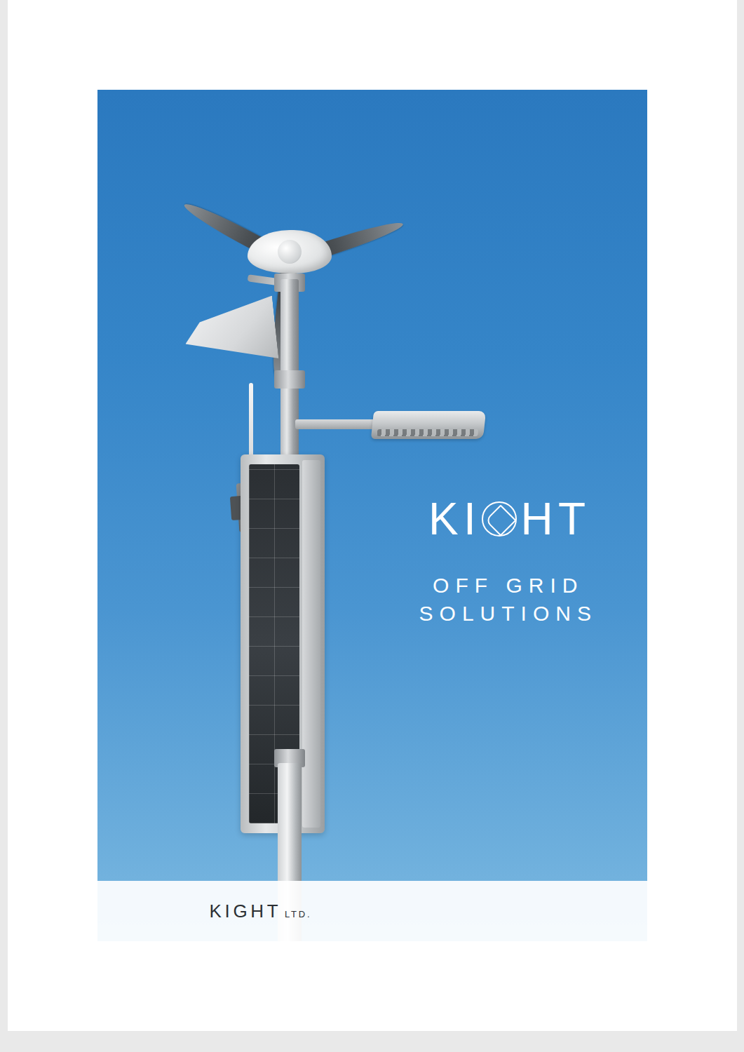KI HT
Off Grid
Solutions
KIGHTLTD.